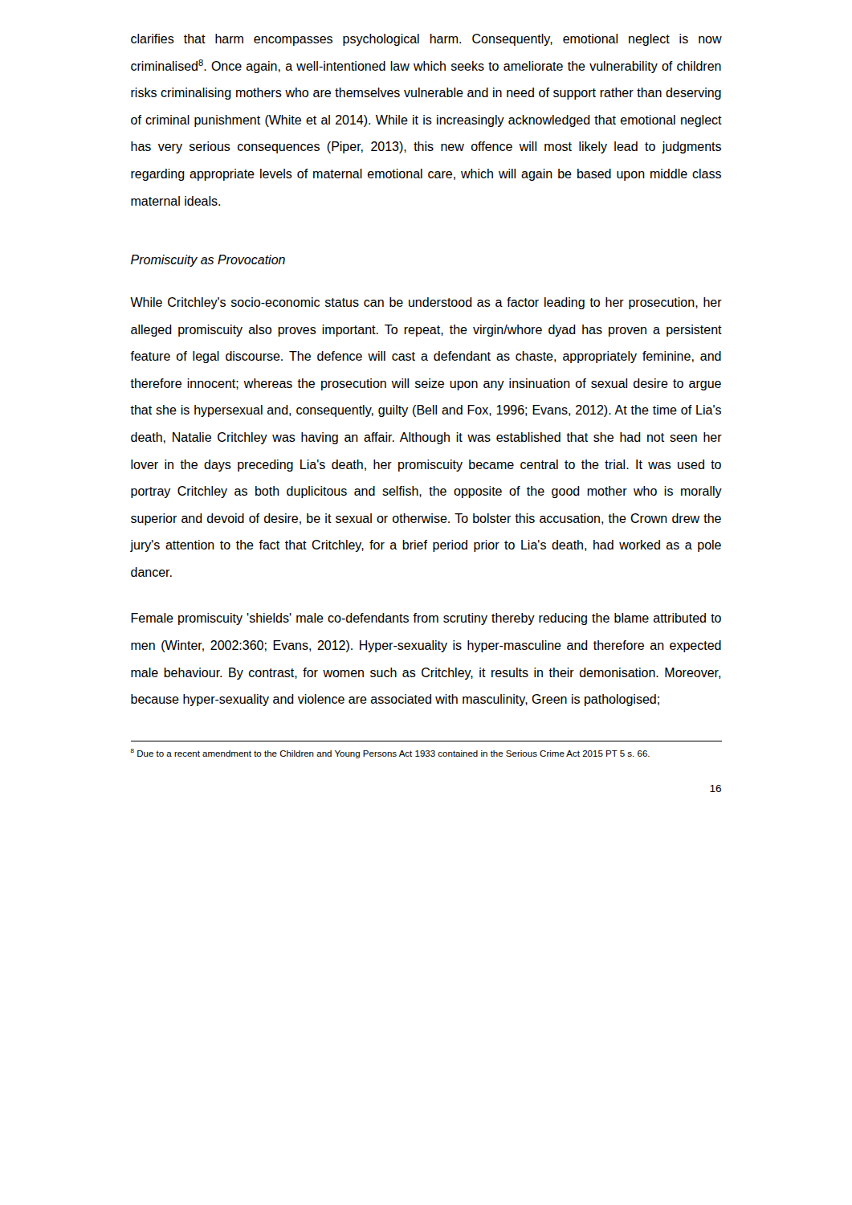clarifies that harm encompasses psychological harm. Consequently, emotional neglect is now criminalised8. Once again, a well-intentioned law which seeks to ameliorate the vulnerability of children risks criminalising mothers who are themselves vulnerable and in need of support rather than deserving of criminal punishment (White et al 2014). While it is increasingly acknowledged that emotional neglect has very serious consequences (Piper, 2013), this new offence will most likely lead to judgments regarding appropriate levels of maternal emotional care, which will again be based upon middle class maternal ideals.
Promiscuity as Provocation
While Critchley's socio-economic status can be understood as a factor leading to her prosecution, her alleged promiscuity also proves important. To repeat, the virgin/whore dyad has proven a persistent feature of legal discourse. The defence will cast a defendant as chaste, appropriately feminine, and therefore innocent; whereas the prosecution will seize upon any insinuation of sexual desire to argue that she is hypersexual and, consequently, guilty (Bell and Fox, 1996; Evans, 2012). At the time of Lia's death, Natalie Critchley was having an affair. Although it was established that she had not seen her lover in the days preceding Lia's death, her promiscuity became central to the trial. It was used to portray Critchley as both duplicitous and selfish, the opposite of the good mother who is morally superior and devoid of desire, be it sexual or otherwise. To bolster this accusation, the Crown drew the jury's attention to the fact that Critchley, for a brief period prior to Lia's death, had worked as a pole dancer.
Female promiscuity 'shields' male co-defendants from scrutiny thereby reducing the blame attributed to men (Winter, 2002:360; Evans, 2012). Hyper-sexuality is hyper-masculine and therefore an expected male behaviour. By contrast, for women such as Critchley, it results in their demonisation. Moreover, because hyper-sexuality and violence are associated with masculinity, Green is pathologised;
8 Due to a recent amendment to the Children and Young Persons Act 1933 contained in the Serious Crime Act 2015 PT 5 s. 66.
16